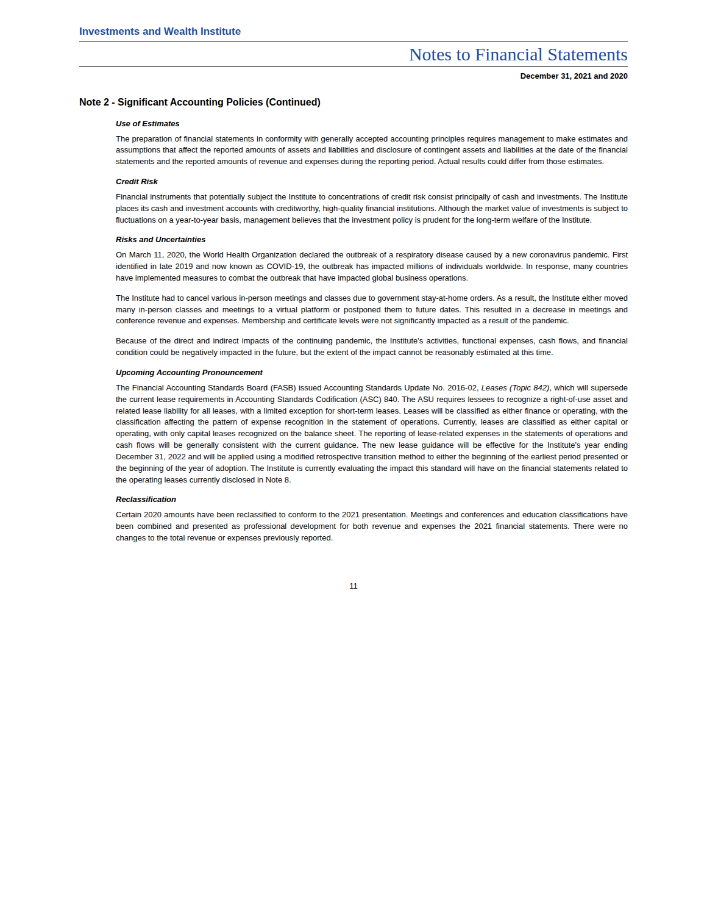Investments and Wealth Institute
Notes to Financial Statements
December 31, 2021 and 2020
Note 2 - Significant Accounting Policies (Continued)
Use of Estimates
The preparation of financial statements in conformity with generally accepted accounting principles requires management to make estimates and assumptions that affect the reported amounts of assets and liabilities and disclosure of contingent assets and liabilities at the date of the financial statements and the reported amounts of revenue and expenses during the reporting period. Actual results could differ from those estimates.
Credit Risk
Financial instruments that potentially subject the Institute to concentrations of credit risk consist principally of cash and investments. The Institute places its cash and investment accounts with creditworthy, high-quality financial institutions. Although the market value of investments is subject to fluctuations on a year-to-year basis, management believes that the investment policy is prudent for the long-term welfare of the Institute.
Risks and Uncertainties
On March 11, 2020, the World Health Organization declared the outbreak of a respiratory disease caused by a new coronavirus pandemic. First identified in late 2019 and now known as COVID-19, the outbreak has impacted millions of individuals worldwide. In response, many countries have implemented measures to combat the outbreak that have impacted global business operations.
The Institute had to cancel various in-person meetings and classes due to government stay-at-home orders. As a result, the Institute either moved many in-person classes and meetings to a virtual platform or postponed them to future dates. This resulted in a decrease in meetings and conference revenue and expenses. Membership and certificate levels were not significantly impacted as a result of the pandemic.
Because of the direct and indirect impacts of the continuing pandemic, the Institute's activities, functional expenses, cash flows, and financial condition could be negatively impacted in the future, but the extent of the impact cannot be reasonably estimated at this time.
Upcoming Accounting Pronouncement
The Financial Accounting Standards Board (FASB) issued Accounting Standards Update No. 2016-02, Leases (Topic 842), which will supersede the current lease requirements in Accounting Standards Codification (ASC) 840. The ASU requires lessees to recognize a right-of-use asset and related lease liability for all leases, with a limited exception for short-term leases. Leases will be classified as either finance or operating, with the classification affecting the pattern of expense recognition in the statement of operations. Currently, leases are classified as either capital or operating, with only capital leases recognized on the balance sheet. The reporting of lease-related expenses in the statements of operations and cash flows will be generally consistent with the current guidance. The new lease guidance will be effective for the Institute's year ending December 31, 2022 and will be applied using a modified retrospective transition method to either the beginning of the earliest period presented or the beginning of the year of adoption. The Institute is currently evaluating the impact this standard will have on the financial statements related to the operating leases currently disclosed in Note 8.
Reclassification
Certain 2020 amounts have been reclassified to conform to the 2021 presentation. Meetings and conferences and education classifications have been combined and presented as professional development for both revenue and expenses the 2021 financial statements. There were no changes to the total revenue or expenses previously reported.
11